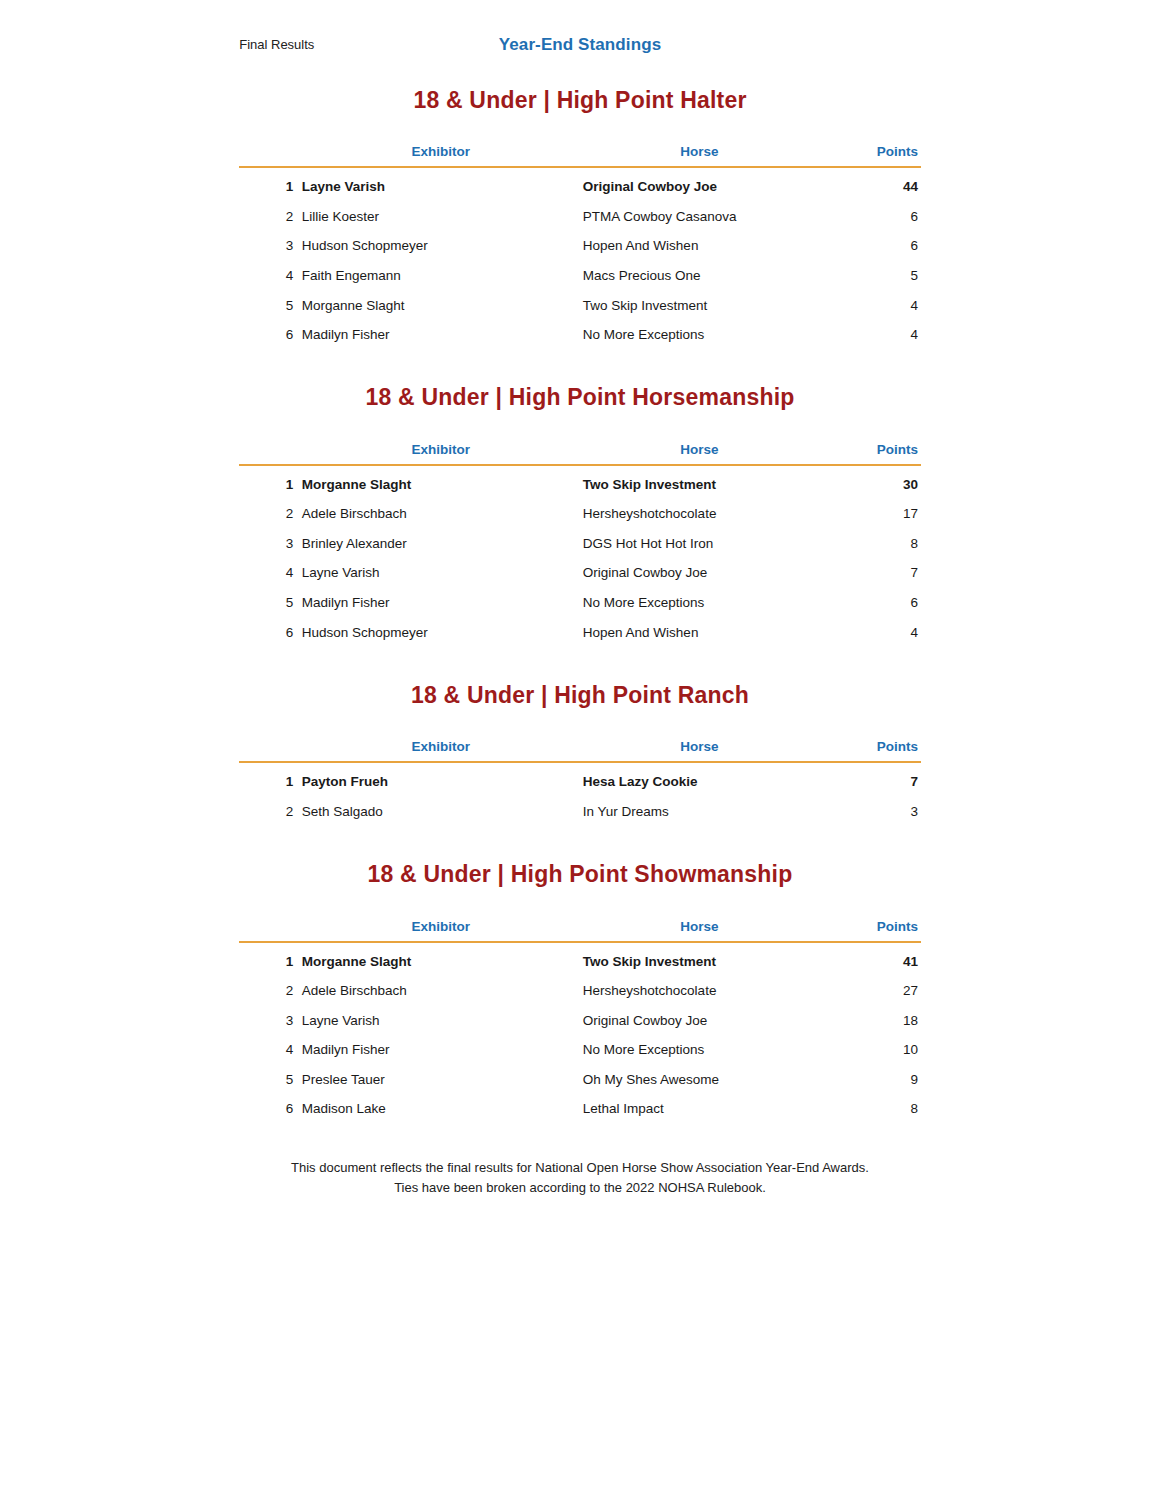Final Results
Year-End Standings
18 & Under | High Point Halter
| | Exhibitor | Horse | Points |
| --- | --- | --- | --- |
| 1 | Layne Varish | Original Cowboy Joe | 44 |
| 2 | Lillie Koester | PTMA Cowboy Casanova | 6 |
| 3 | Hudson Schopmeyer | Hopen And Wishen | 6 |
| 4 | Faith Engemann | Macs Precious One | 5 |
| 5 | Morganne Slaght | Two Skip Investment | 4 |
| 6 | Madilyn Fisher | No More Exceptions | 4 |
18 & Under | High Point Horsemanship
| | Exhibitor | Horse | Points |
| --- | --- | --- | --- |
| 1 | Morganne Slaght | Two Skip Investment | 30 |
| 2 | Adele Birschbach | Hersheyshotchocolate | 17 |
| 3 | Brinley Alexander | DGS Hot Hot Hot Iron | 8 |
| 4 | Layne Varish | Original Cowboy Joe | 7 |
| 5 | Madilyn Fisher | No More Exceptions | 6 |
| 6 | Hudson Schopmeyer | Hopen And Wishen | 4 |
18 & Under | High Point Ranch
| | Exhibitor | Horse | Points |
| --- | --- | --- | --- |
| 1 | Payton Frueh | Hesa Lazy Cookie | 7 |
| 2 | Seth Salgado | In Yur Dreams | 3 |
18 & Under | High Point Showmanship
| | Exhibitor | Horse | Points |
| --- | --- | --- | --- |
| 1 | Morganne Slaght | Two Skip Investment | 41 |
| 2 | Adele Birschbach | Hersheyshotchocolate | 27 |
| 3 | Layne Varish | Original Cowboy Joe | 18 |
| 4 | Madilyn Fisher | No More Exceptions | 10 |
| 5 | Preslee Tauer | Oh My Shes Awesome | 9 |
| 6 | Madison Lake | Lethal Impact | 8 |
This document reflects the final results for National Open Horse Show Association Year-End Awards. Ties have been broken according to the 2022 NOHSA Rulebook.